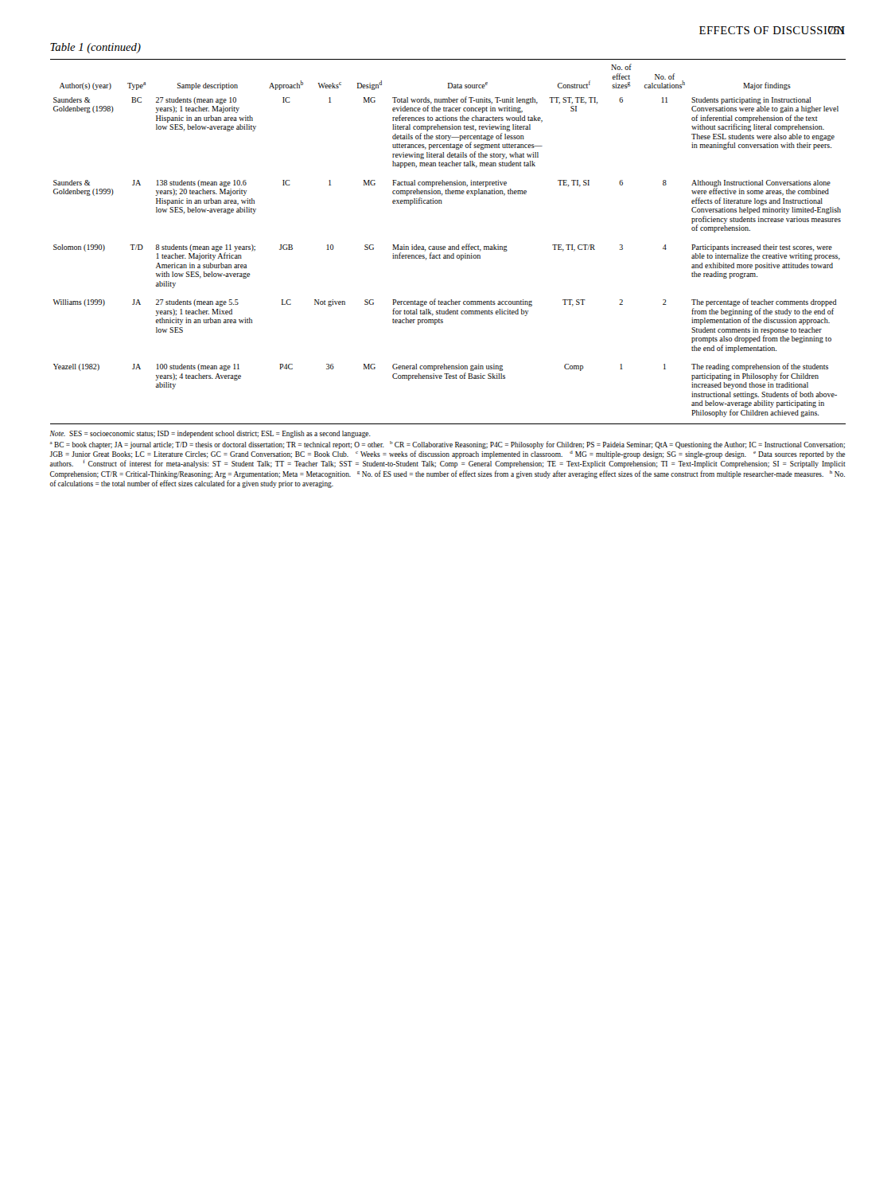EFFECTS OF DISCUSSION
751
Table 1 (continued)
| Author(s) (year) | Type a | Sample description | Approach b | Weeks c | Design d | Data source e | Construct f | No. of effect sizes g | No. of calculations h | Major findings |
| --- | --- | --- | --- | --- | --- | --- | --- | --- | --- | --- |
| Saunders & Goldenberg (1998) | BC | 27 students (mean age 10 years); 1 teacher. Majority Hispanic in an urban area with low SES, below-average ability | IC | 1 | MG | Total words, number of T-units, T-unit length, evidence of the tracer concept in writing, references to actions the characters would take, literal comprehension test, reviewing literal details of the story—percentage of lesson utterances, percentage of segment utterances—reviewing literal details of the story, what will happen, mean teacher talk, mean student talk | TT, ST, TE, TI, SI | 6 | 11 | Students participating in Instructional Conversations were able to gain a higher level of inferential comprehension of the text without sacrificing literal comprehension. These ESL students were also able to engage in meaningful conversation with their peers. |
| Saunders & Goldenberg (1999) | JA | 138 students (mean age 10.6 years); 20 teachers. Majority Hispanic in an urban area, with low SES, below-average ability | IC | 1 | MG | Factual comprehension, interpretive comprehension, theme explanation, theme exemplification | TE, TI, SI | 6 | 8 | Although Instructional Conversations alone were effective in some areas, the combined effects of literature logs and Instructional Conversations helped minority limited-English proficiency students increase various measures of comprehension. |
| Solomon (1990) | T/D | 8 students (mean age 11 years); 1 teacher. Majority African American in a suburban area with low SES, below-average ability | JGB | 10 | SG | Main idea, cause and effect, making inferences, fact and opinion | TE, TI, CT/R | 3 | 4 | Participants increased their test scores, were able to internalize the creative writing process, and exhibited more positive attitudes toward the reading program. |
| Williams (1999) | JA | 27 students (mean age 5.5 years); 1 teacher. Mixed ethnicity in an urban area with low SES | LC | Not given | SG | Percentage of teacher comments accounting for total talk, student comments elicited by teacher prompts | TT, ST | 2 | 2 | The percentage of teacher comments dropped from the beginning of the study to the end of implementation of the discussion approach. Student comments in response to teacher prompts also dropped from the beginning to the end of implementation. |
| Yeazell (1982) | JA | 100 students (mean age 11 years); 4 teachers. Average ability | P4C | 36 | MG | General comprehension gain using Comprehensive Test of Basic Skills | Comp | 1 | 1 | The reading comprehension of the students participating in Philosophy for Children increased beyond those in traditional instructional settings. Students of both above- and below-average ability participating in Philosophy for Children achieved gains. |
Note. SES = socioeconomic status; ISD = independent school district; ESL = English as a second language.
a BC = book chapter; JA = journal article; T/D = thesis or doctoral dissertation; TR = technical report; O = other. b CR = Collaborative Reasoning; P4C = Philosophy for Children; PS = Paideia Seminar; QtA = Questioning the Author; IC = Instructional Conversation; JGB = Junior Great Books; LC = Literature Circles; GC = Grand Conversation; BC = Book Club. c Weeks = weeks of discussion approach implemented in classroom. d MG = multiple-group design; SG = single-group design. e Data sources reported by the authors. f Construct of interest for meta-analysis: ST = Student Talk; TT = Teacher Talk; SST = Student-to-Student Talk; Comp = General Comprehension; TE = Text-Explicit Comprehension; TI = Text-Implicit Comprehension; SI = Scriptally Implicit Comprehension; CT/R = Critical-Thinking/Reasoning; Arg = Argumentation; Meta = Metacognition. g No. of ES used = the number of effect sizes from a given study after averaging effect sizes of the same construct from multiple researcher-made measures. h No. of calculations = the total number of effect sizes calculated for a given study prior to averaging.